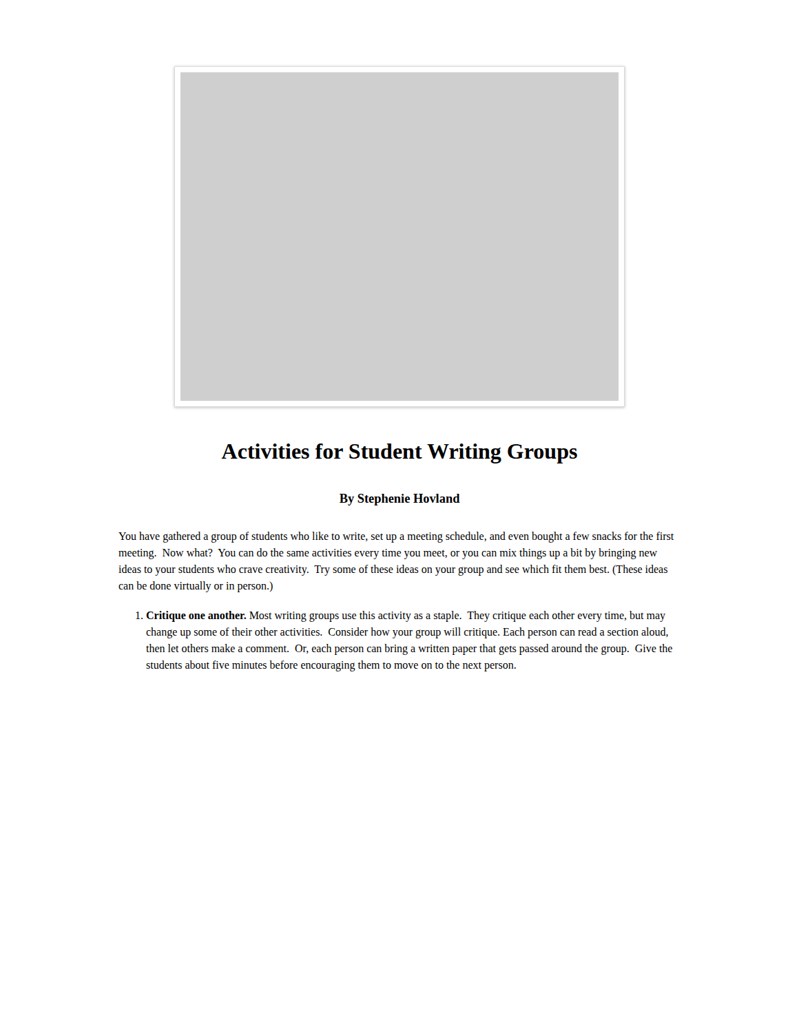Activities for Student Writing Groups
By Stephenie Hovland
You have gathered a group of students who like to write, set up a meeting schedule, and even bought a few snacks for the first meeting. Now what? You can do the same activities every time you meet, or you can mix things up a bit by bringing new ideas to your students who crave creativity. Try some of these ideas on your group and see which fit them best. (These ideas can be done virtually or in person.)
Critique one another. Most writing groups use this activity as a staple. They critique each other every time, but may change up some of their other activities. Consider how your group will critique. Each person can read a section aloud, then let others make a comment. Or, each person can bring a written paper that gets passed around the group. Give the students about five minutes before encouraging them to move on to the next person.